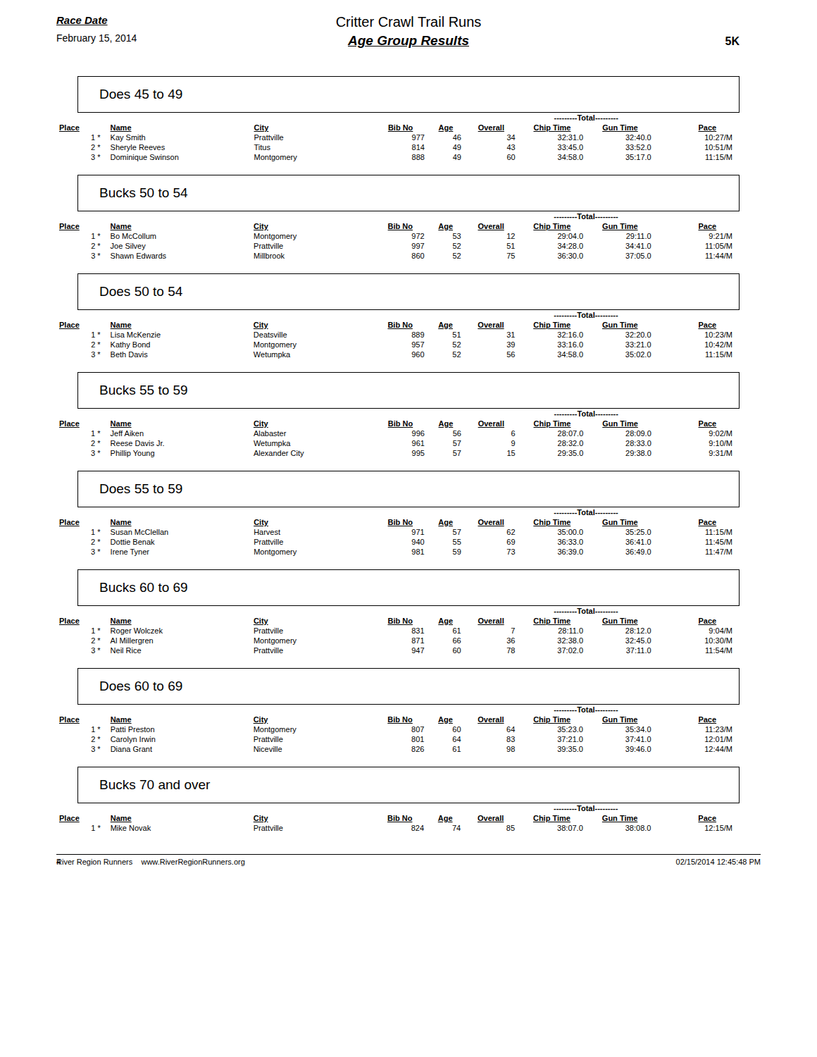Race Date
February 15, 2014
Critter Crawl Trail Runs
Age Group Results
5K
Does 45 to 49
| | | | | | | ---------Total--------- | |
| Place | Name | City | Bib No | Age | Overall | Chip Time | Gun Time | Pace |
| 1 * | Kay Smith | Prattville | 977 | 46 | 34 | 32:31.0 | 32:40.0 | 10:27/M |
| 2 * | Sheryle Reeves | Titus | 814 | 49 | 43 | 33:45.0 | 33:52.0 | 10:51/M |
| 3 * | Dominique Swinson | Montgomery | 888 | 49 | 60 | 34:58.0 | 35:17.0 | 11:15/M |
Bucks 50 to 54
| | | | | | | ---------Total--------- | |
| Place | Name | City | Bib No | Age | Overall | Chip Time | Gun Time | Pace |
| 1 * | Bo McCollum | Montgomery | 972 | 53 | 12 | 29:04.0 | 29:11.0 | 9:21/M |
| 2 * | Joe Silvey | Prattville | 997 | 52 | 51 | 34:28.0 | 34:41.0 | 11:05/M |
| 3 * | Shawn Edwards | Millbrook | 860 | 52 | 75 | 36:30.0 | 37:05.0 | 11:44/M |
Does 50 to 54
| | | | | | | ---------Total--------- | |
| Place | Name | City | Bib No | Age | Overall | Chip Time | Gun Time | Pace |
| 1 * | Lisa McKenzie | Deatsville | 889 | 51 | 31 | 32:16.0 | 32:20.0 | 10:23/M |
| 2 * | Kathy Bond | Montgomery | 957 | 52 | 39 | 33:16.0 | 33:21.0 | 10:42/M |
| 3 * | Beth Davis | Wetumpka | 960 | 52 | 56 | 34:58.0 | 35:02.0 | 11:15/M |
Bucks 55 to 59
| | | | | | | ---------Total--------- | |
| Place | Name | City | Bib No | Age | Overall | Chip Time | Gun Time | Pace |
| 1 * | Jeff Aiken | Alabaster | 996 | 56 | 6 | 28:07.0 | 28:09.0 | 9:02/M |
| 2 * | Reese Davis Jr. | Wetumpka | 961 | 57 | 9 | 28:32.0 | 28:33.0 | 9:10/M |
| 3 * | Phillip Young | Alexander City | 995 | 57 | 15 | 29:35.0 | 29:38.0 | 9:31/M |
Does 55 to 59
| | | | | | | ---------Total--------- | |
| Place | Name | City | Bib No | Age | Overall | Chip Time | Gun Time | Pace |
| 1 * | Susan McClellan | Harvest | 971 | 57 | 62 | 35:00.0 | 35:25.0 | 11:15/M |
| 2 * | Dottie Benak | Prattville | 940 | 55 | 69 | 36:33.0 | 36:41.0 | 11:45/M |
| 3 * | Irene Tyner | Montgomery | 981 | 59 | 73 | 36:39.0 | 36:49.0 | 11:47/M |
Bucks 60 to 69
| | | | | | | ---------Total--------- | |
| Place | Name | City | Bib No | Age | Overall | Chip Time | Gun Time | Pace |
| 1 * | Roger Wolczek | Prattville | 831 | 61 | 7 | 28:11.0 | 28:12.0 | 9:04/M |
| 2 * | Al Millergren | Montgomery | 871 | 66 | 36 | 32:38.0 | 32:45.0 | 10:30/M |
| 3 * | Neil Rice | Prattville | 947 | 60 | 78 | 37:02.0 | 37:11.0 | 11:54/M |
Does 60 to 69
| | | | | | | ---------Total--------- | |
| Place | Name | City | Bib No | Age | Overall | Chip Time | Gun Time | Pace |
| 1 * | Patti Preston | Montgomery | 807 | 60 | 64 | 35:23.0 | 35:34.0 | 11:23/M |
| 2 * | Carolyn Irwin | Prattville | 801 | 64 | 83 | 37:21.0 | 37:41.0 | 12:01/M |
| 3 * | Diana Grant | Niceville | 826 | 61 | 98 | 39:35.0 | 39:46.0 | 12:44/M |
Bucks 70 and over
| | | | | | | ---------Total--------- | |
| Place | Name | City | Bib No | Age | Overall | Chip Time | Gun Time | Pace |
| 1 * | Mike Novak | Prattville | 824 | 74 | 85 | 38:07.0 | 38:08.0 | 12:15/M |
River Region Runners www.RiverRegionRunners.org 4 02/15/2014 12:45:48 PM